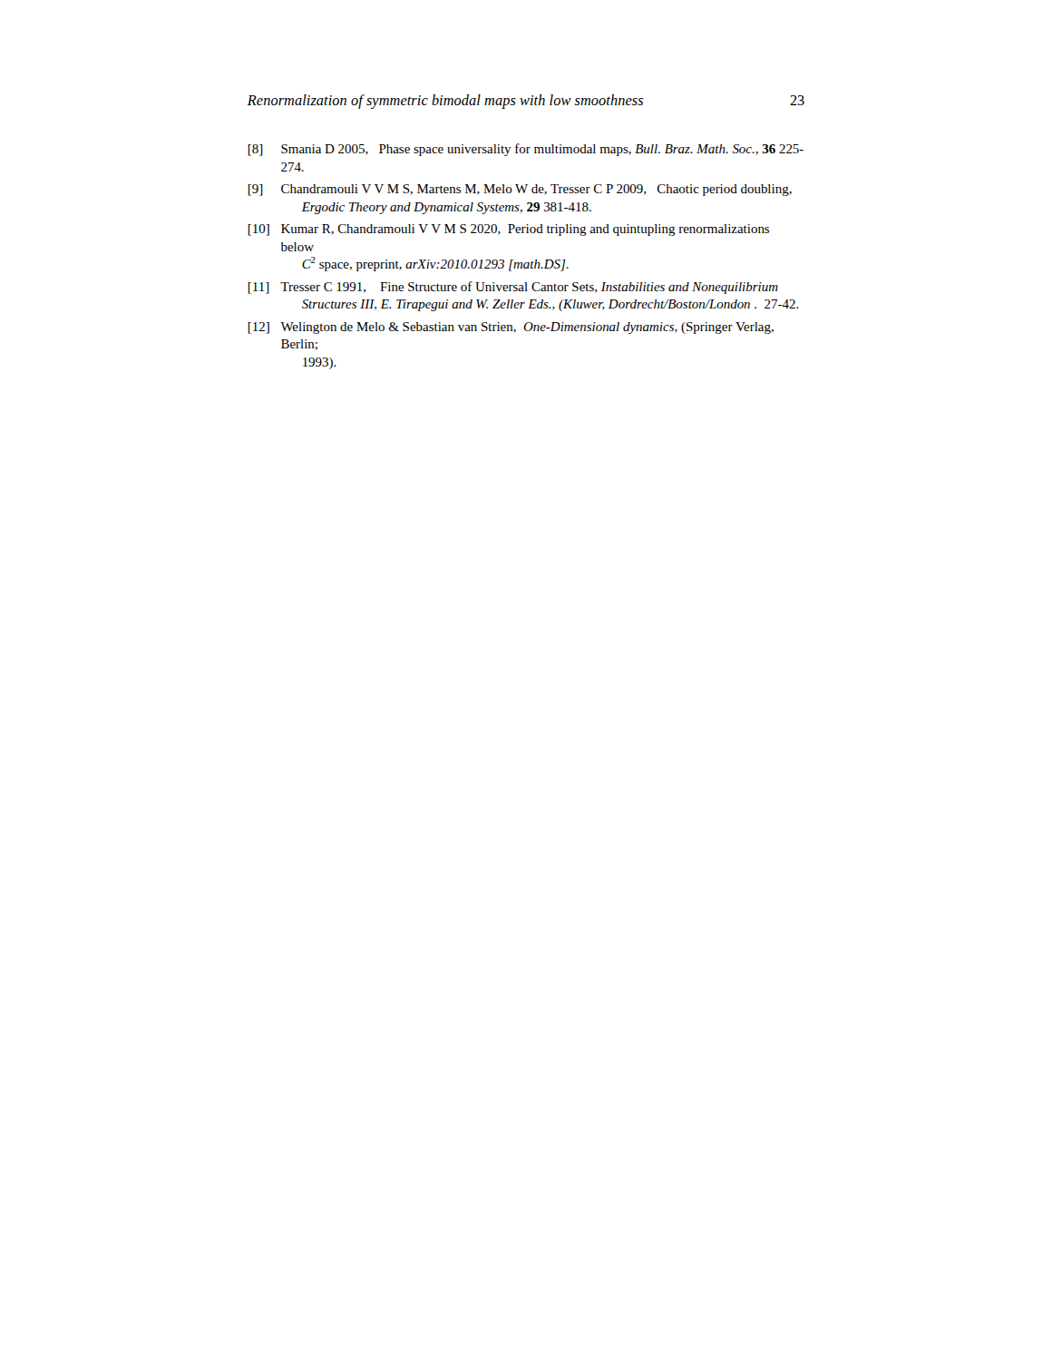Renormalization of symmetric bimodal maps with low smoothness 23
[8] Smania D 2005, Phase space universality for multimodal maps, Bull. Braz. Math. Soc., 36 225-274.
[9] Chandramouli V V M S, Martens M, Melo W de, Tresser C P 2009, Chaotic period doubling, Ergodic Theory and Dynamical Systems, 29 381-418.
[10] Kumar R, Chandramouli V V M S 2020, Period tripling and quintupling renormalizations below C2 space, preprint, arXiv:2010.01293 [math.DS].
[11] Tresser C 1991, Fine Structure of Universal Cantor Sets, Instabilities and Nonequilibrium Structures III, E. Tirapegui and W. Zeller Eds., (Kluwer, Dordrecht/Boston/London . 27-42.
[12] Welington de Melo & Sebastian van Strien, One-Dimensional dynamics, (Springer Verlag, Berlin; 1993).